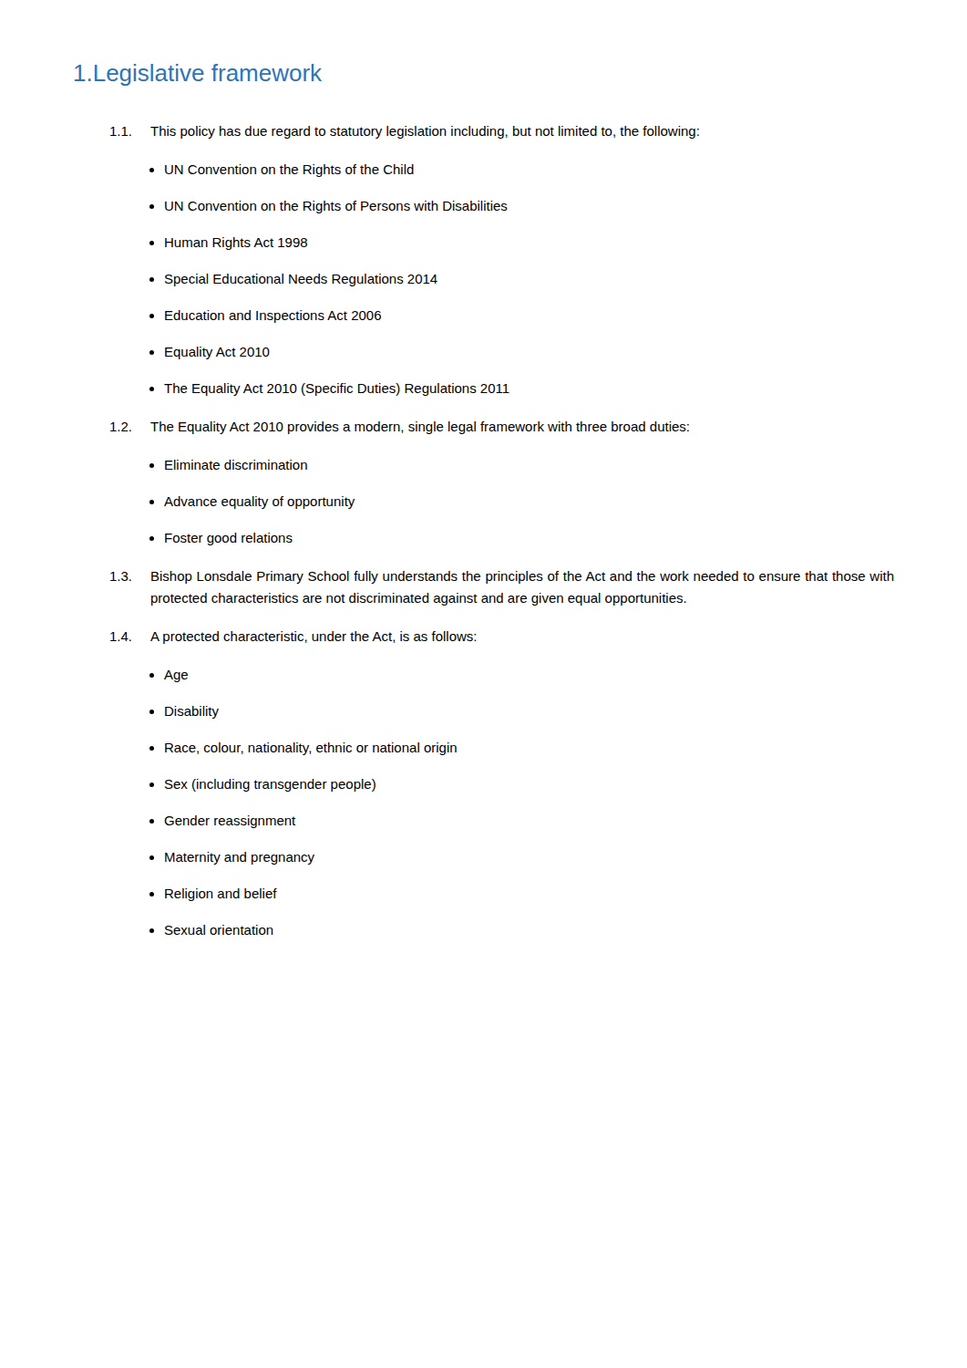1.Legislative framework
1.1.
This policy has due regard to statutory legislation including, but not limited to, the following:
UN Convention on the Rights of the Child
UN Convention on the Rights of Persons with Disabilities
Human Rights Act 1998
Special Educational Needs Regulations 2014
Education and Inspections Act 2006
Equality Act 2010
The Equality Act 2010 (Specific Duties) Regulations 2011
1.2.
The Equality Act 2010 provides a modern, single legal framework with three broad duties:
Eliminate discrimination
Advance equality of opportunity
Foster good relations
1.3.
Bishop Lonsdale Primary School fully understands the principles of the Act and the work needed to ensure that those with protected characteristics are not discriminated against and are given equal opportunities.
1.4.
A protected characteristic, under the Act, is as follows:
Age
Disability
Race, colour, nationality, ethnic or national origin
Sex (including transgender people)
Gender reassignment
Maternity and pregnancy
Religion and belief
Sexual orientation